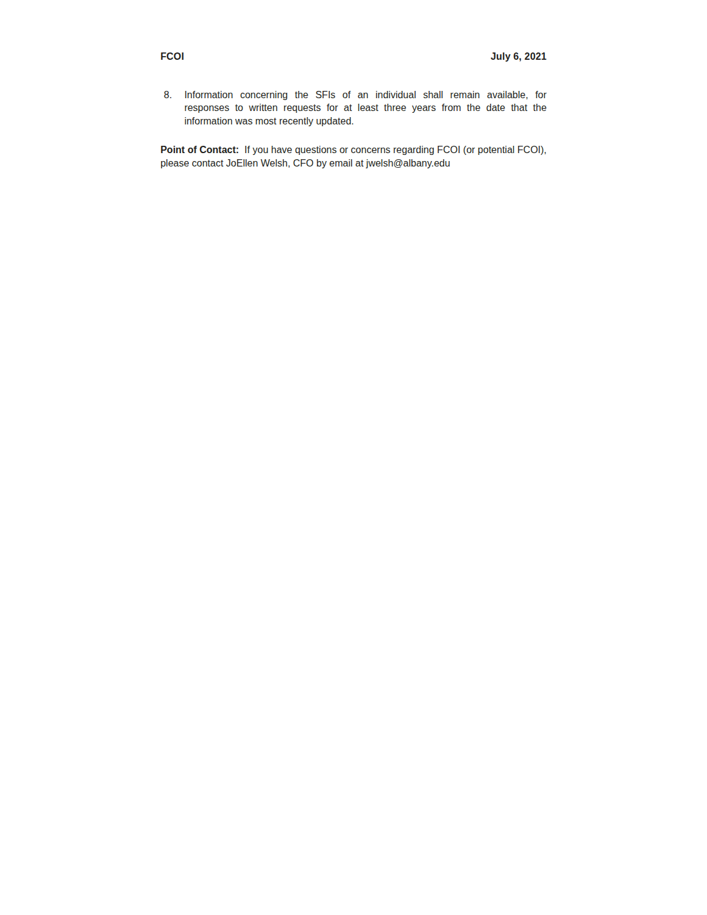FCOI
July 6, 2021
8. Information concerning the SFIs of an individual shall remain available, for responses to written requests for at least three years from the date that the information was most recently updated.
Point of Contact: If you have questions or concerns regarding FCOI (or potential FCOI), please contact JoEllen Welsh, CFO by email at jwelsh@albany.edu